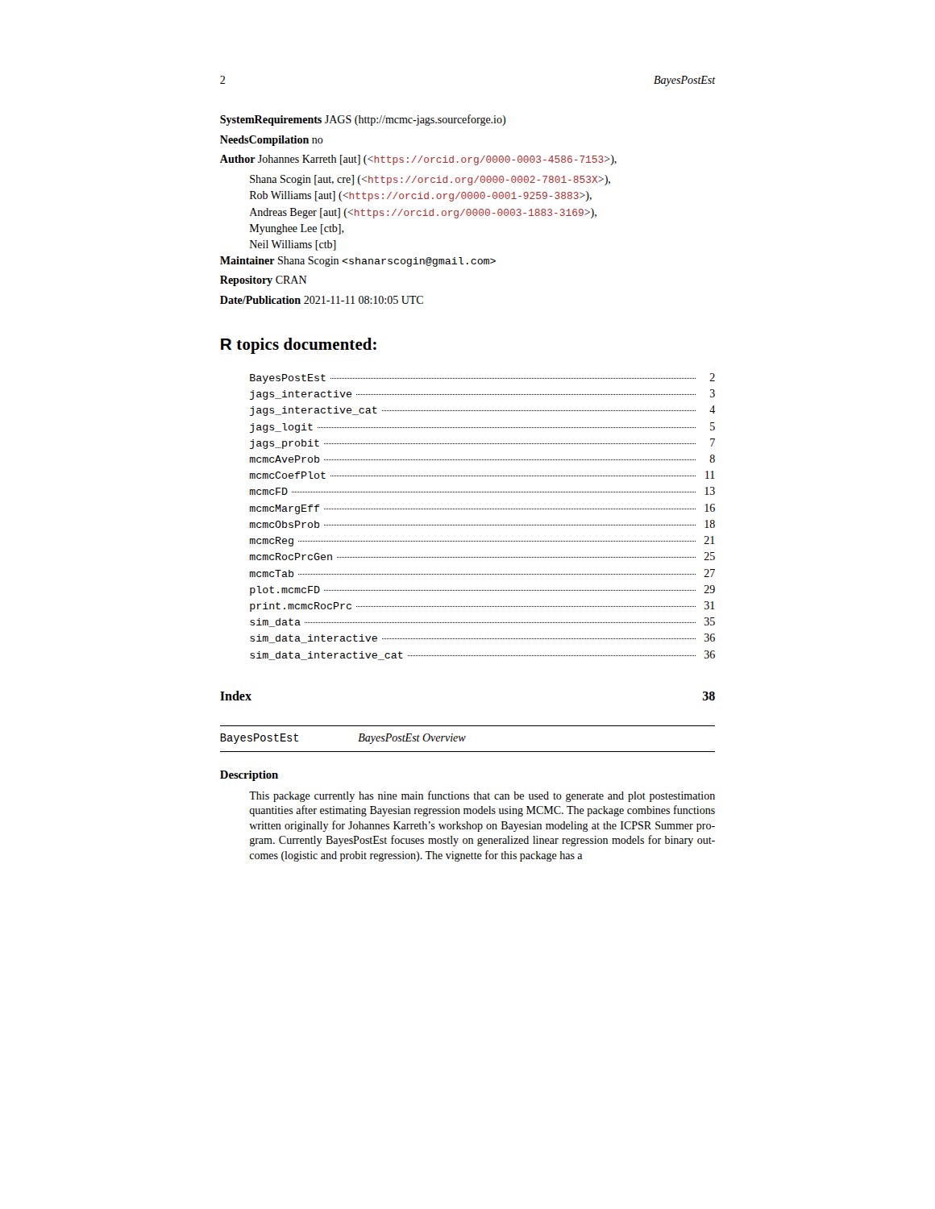2 BayesPostEst
SystemRequirements JAGS (http://mcmc-jags.sourceforge.io)
NeedsCompilation no
Author Johannes Karreth [aut] (<https://orcid.org/0000-0003-4586-7153>),
Shana Scogin [aut, cre] (<https://orcid.org/0000-0002-7801-853X>),
Rob Williams [aut] (<https://orcid.org/0000-0001-9259-3883>),
Andreas Beger [aut] (<https://orcid.org/0000-0003-1883-3169>),
Myunghee Lee [ctb],
Neil Williams [ctb]
Maintainer Shana Scogin <shanarscogin@gmail.com>
Repository CRAN
Date/Publication 2021-11-11 08:10:05 UTC
R topics documented:
BayesPostEst 2
jags_interactive 3
jags_interactive_cat 4
jags_logit 5
jags_probit 7
mcmcAveProb 8
mcmcCoefPlot 11
mcmcFD 13
mcmcMargEff 16
mcmcObsProb 18
mcmcReg 21
mcmcRocPrcGen 25
mcmcTab 27
plot.mcmcFD 29
print.mcmcRocPrc 31
sim_data 35
sim_data_interactive 36
sim_data_interactive_cat 36
Index 38
BayesPostEst BayesPostEst Overview
Description
This package currently has nine main functions that can be used to generate and plot postestimation quantities after estimating Bayesian regression models using MCMC. The package combines functions written originally for Johannes Karreth’s workshop on Bayesian modeling at the ICPSR Summer program. Currently BayesPostEst focuses mostly on generalized linear regression models for binary outcomes (logistic and probit regression). The vignette for this package has a